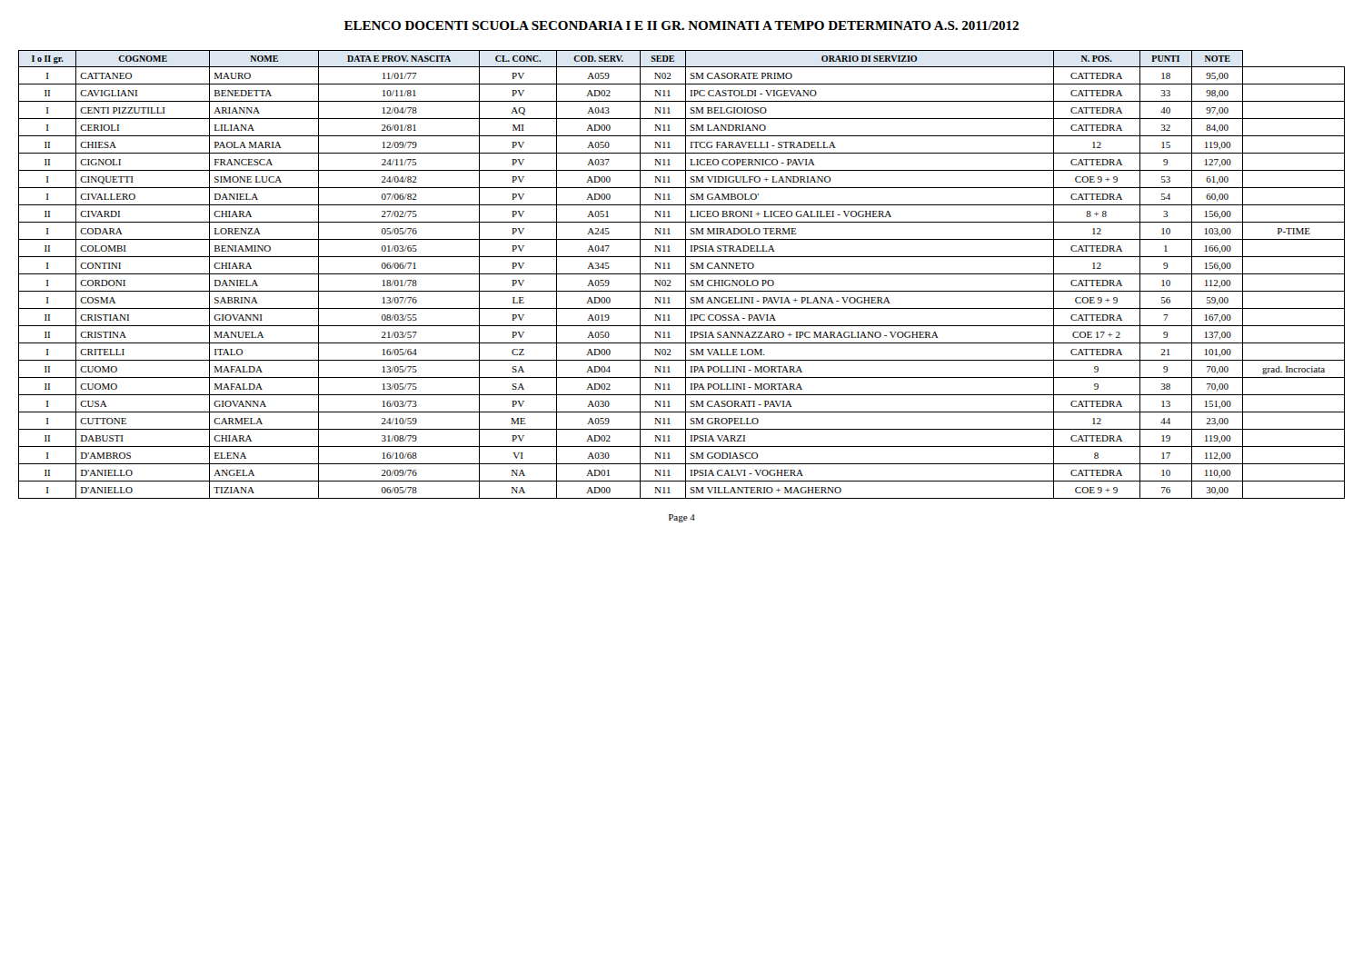ELENCO DOCENTI SCUOLA SECONDARIA I E II GR. NOMINATI A TEMPO DETERMINATO A.S. 2011/2012
| I o II gr. | COGNOME | NOME | DATA E PROV. NASCITA | CL. CONC. | COD. SERV. | SEDE | ORARIO DI SERVIZIO | N. POS. | PUNTI | NOTE |
| --- | --- | --- | --- | --- | --- | --- | --- | --- | --- | --- |
| I | CATTANEO | MAURO | 11/01/77 | PV | A059 | N02 | SM CASORATE PRIMO | CATTEDRA | 18 | 95,00 | |
| II | CAVIGLIANI | BENEDETTA | 10/11/81 | PV | AD02 | N11 | IPC CASTOLDI - VIGEVANO | CATTEDRA | 33 | 98,00 | |
| I | CENTI PIZZUTILLI | ARIANNA | 12/04/78 | AQ | A043 | N11 | SM BELGIOIOSO | CATTEDRA | 40 | 97,00 | |
| I | CERIOLI | LILIANA | 26/01/81 | MI | AD00 | N11 | SM LANDRIANO | CATTEDRA | 32 | 84,00 | |
| II | CHIESA | PAOLA MARIA | 12/09/79 | PV | A050 | N11 | ITCG FARAVELLI - STRADELLA | 12 | 15 | 119,00 | |
| II | CIGNOLI | FRANCESCA | 24/11/75 | PV | A037 | N11 | LICEO COPERNICO - PAVIA | CATTEDRA | 9 | 127,00 | |
| I | CINQUETTI | SIMONE LUCA | 24/04/82 | PV | AD00 | N11 | SM VIDIGULFO + LANDRIANO | COE 9 + 9 | 53 | 61,00 | |
| I | CIVALLERO | DANIELA | 07/06/82 | PV | AD00 | N11 | SM GAMBOLO' | CATTEDRA | 54 | 60,00 | |
| II | CIVARDI | CHIARA | 27/02/75 | PV | A051 | N11 | LICEO BRONI + LICEO GALILEI - VOGHERA | 8 + 8 | 3 | 156,00 | |
| I | CODARA | LORENZA | 05/05/76 | PV | A245 | N11 | SM MIRADOLO TERME | 12 | 10 | 103,00 | P-TIME |
| II | COLOMBI | BENIAMINO | 01/03/65 | PV | A047 | N11 | IPSIA STRADELLA | CATTEDRA | 1 | 166,00 | |
| I | CONTINI | CHIARA | 06/06/71 | PV | A345 | N11 | SM CANNETO | 12 | 9 | 156,00 | |
| I | CORDONI | DANIELA | 18/01/78 | PV | A059 | N02 | SM CHIGNOLO PO | CATTEDRA | 10 | 112,00 | |
| I | COSMA | SABRINA | 13/07/76 | LE | AD00 | N11 | SM ANGELINI - PAVIA + PLANA - VOGHERA | COE 9 + 9 | 56 | 59,00 | |
| II | CRISTIANI | GIOVANNI | 08/03/55 | PV | A019 | N11 | IPC COSSA - PAVIA | CATTEDRA | 7 | 167,00 | |
| II | CRISTINA | MANUELA | 21/03/57 | PV | A050 | N11 | IPSIA SANNAZZARO + IPC MARAGLIANO - VOGHERA | COE 17 + 2 | 9 | 137,00 | |
| I | CRITELLI | ITALO | 16/05/64 | CZ | AD00 | N02 | SM VALLE LOM. | CATTEDRA | 21 | 101,00 | |
| II | CUOMO | MAFALDA | 13/05/75 | SA | AD04 | N11 | IPA POLLINI - MORTARA | 9 | 9 | 70,00 | grad. Incrociata |
| II | CUOMO | MAFALDA | 13/05/75 | SA | AD02 | N11 | IPA POLLINI - MORTARA | 9 | 38 | 70,00 | |
| I | CUSA | GIOVANNA | 16/03/73 | PV | A030 | N11 | SM CASORATI - PAVIA | CATTEDRA | 13 | 151,00 | |
| I | CUTTONE | CARMELA | 24/10/59 | ME | A059 | N11 | SM GROPELLO | 12 | 44 | 23,00 | |
| II | DABUSTI | CHIARA | 31/08/79 | PV | AD02 | N11 | IPSIA VARZI | CATTEDRA | 19 | 119,00 | |
| I | D'AMBROS | ELENA | 16/10/68 | VI | A030 | N11 | SM GODIASCO | 8 | 17 | 112,00 | |
| II | D'ANIELLO | ANGELA | 20/09/76 | NA | AD01 | N11 | IPSIA CALVI - VOGHERA | CATTEDRA | 10 | 110,00 | |
| I | D'ANIELLO | TIZIANA | 06/05/78 | NA | AD00 | N11 | SM VILLANTERIO + MAGHERNO | COE 9 + 9 | 76 | 30,00 | |
Page 4